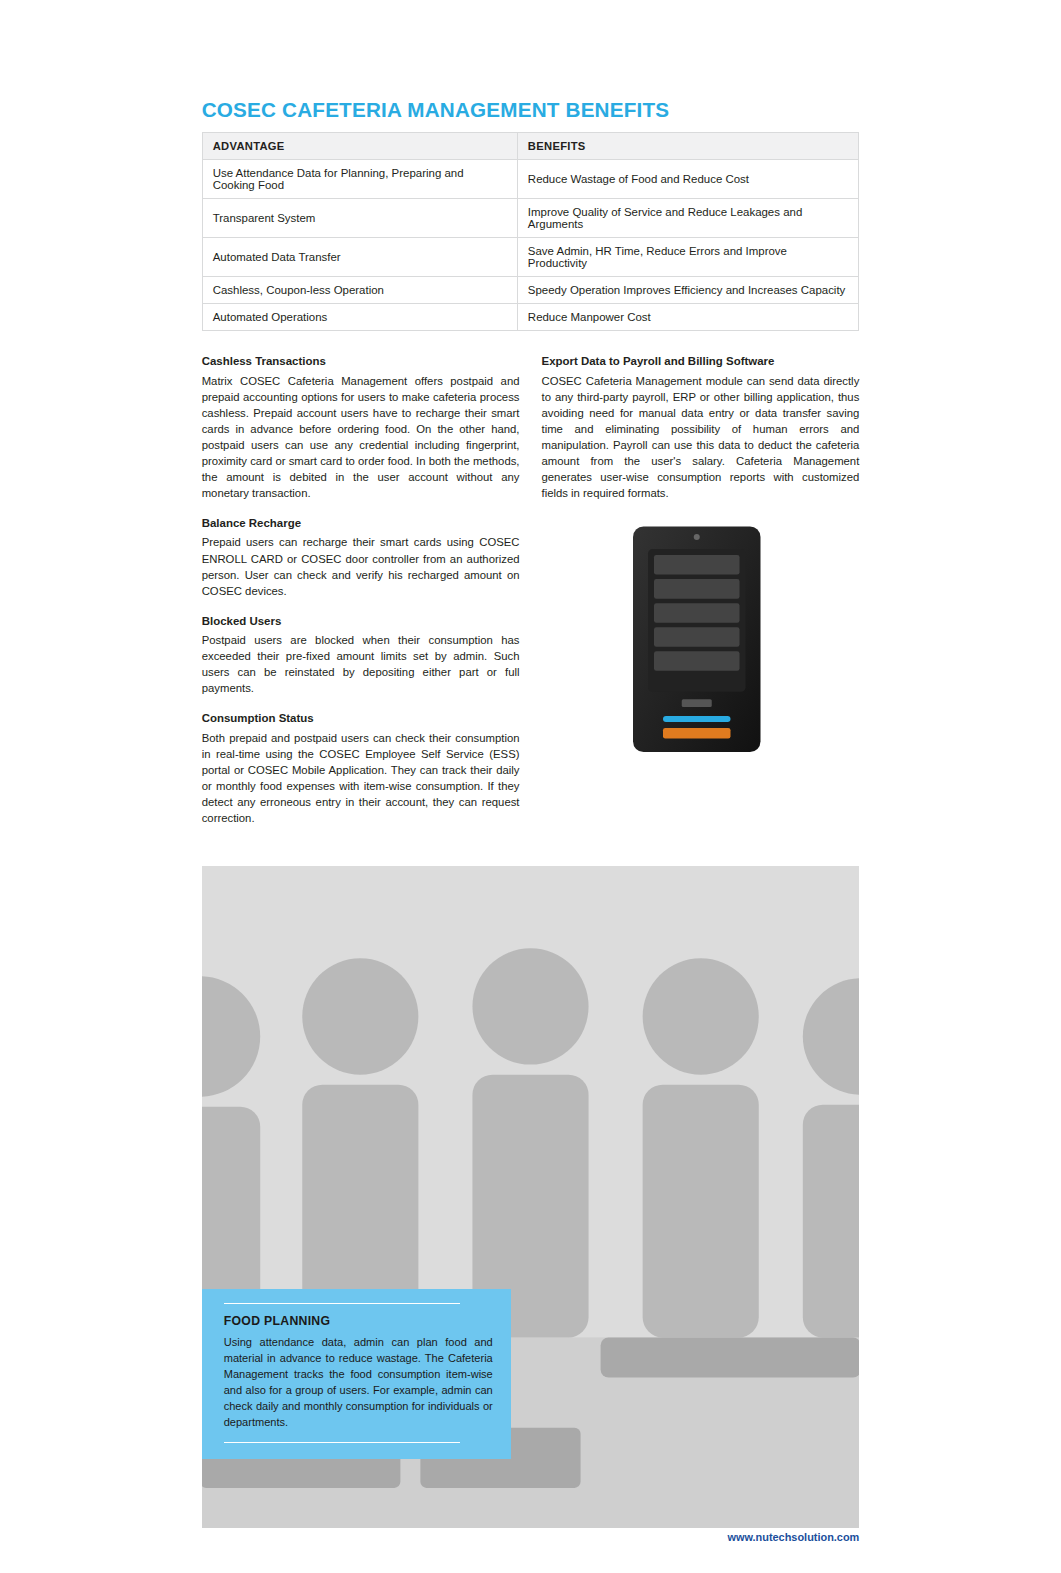COSEC CAFETERIA MANAGEMENT BENEFITS
| ADVANTAGE | BENEFITS |
| --- | --- |
| Use Attendance Data for Planning, Preparing and Cooking Food | Reduce Wastage of Food and Reduce Cost |
| Transparent System | Improve Quality of Service and Reduce Leakages and Arguments |
| Automated Data Transfer | Save Admin, HR Time, Reduce Errors and Improve Productivity |
| Cashless, Coupon-less Operation | Speedy Operation Improves Efficiency and Increases Capacity |
| Automated Operations | Reduce Manpower Cost |
Cashless Transactions
Matrix COSEC Cafeteria Management offers postpaid and prepaid accounting options for users to make cafeteria process cashless. Prepaid account users have to recharge their smart cards in advance before ordering food. On the other hand, postpaid users can use any credential including fingerprint, proximity card or smart card to order food. In both the methods, the amount is debited in the user account without any monetary transaction.
Balance Recharge
Prepaid users can recharge their smart cards using COSEC ENROLL CARD or COSEC door controller from an authorized person. User can check and verify his recharged amount on COSEC devices.
Blocked Users
Postpaid users are blocked when their consumption has exceeded their pre-fixed amount limits set by admin. Such users can be reinstated by depositing either part or full payments.
Consumption Status
Both prepaid and postpaid users can check their consumption in real-time using the COSEC Employee Self Service (ESS) portal or COSEC Mobile Application. They can track their daily or monthly food expenses with item-wise consumption. If they detect any erroneous entry in their account, they can request correction.
Export Data to Payroll and Billing Software
COSEC Cafeteria Management module can send data directly to any third-party payroll, ERP or other billing application, thus avoiding need for manual data entry or data transfer saving time and eliminating possibility of human errors and manipulation. Payroll can use this data to deduct the cafeteria amount from the user's salary. Cafeteria Management generates user-wise consumption reports with customized fields in required formats.
FOOD PLANNING
Using attendance data, admin can plan food and material in advance to reduce wastage. The Cafeteria Management tracks the food consumption item-wise and also for a group of users. For example, admin can check daily and monthly consumption for individuals or departments.
www.nutechsolution.com